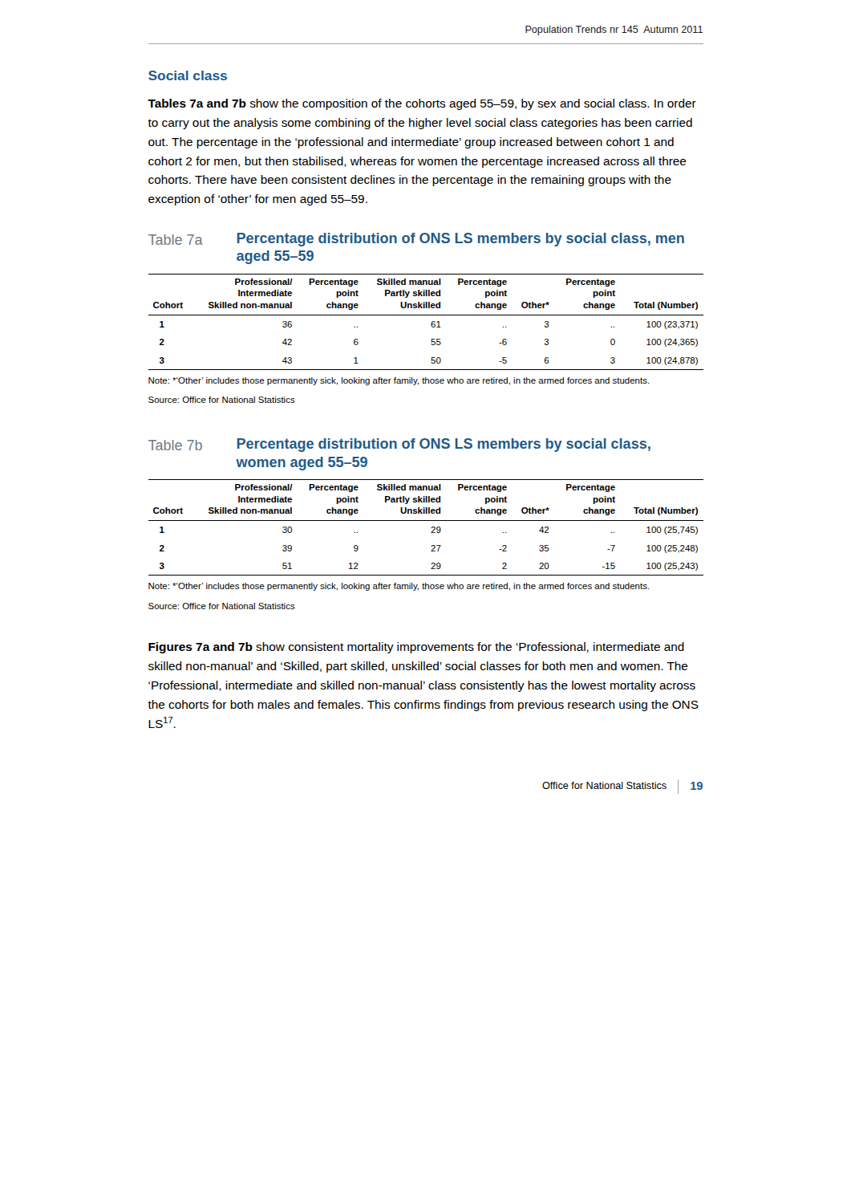Population Trends nr 145 Autumn 2011
Social class
Tables 7a and 7b show the composition of the cohorts aged 55–59, by sex and social class. In order to carry out the analysis some combining of the higher level social class categories has been carried out. The percentage in the ‘professional and intermediate’ group increased between cohort 1 and cohort 2 for men, but then stabilised, whereas for women the percentage increased across all three cohorts. There have been consistent declines in the percentage in the remaining groups with the exception of ‘other’ for men aged 55–59.
Table 7a
Percentage distribution of ONS LS members by social class, men aged 55–59
| Cohort | Professional/ Intermediate Skilled non-manual | Percentage point change | Skilled manual Partly skilled Unskilled | Percentage point change | Other* | Percentage point change | Total (Number) |
| --- | --- | --- | --- | --- | --- | --- | --- |
| 1 | 36 | .. | 61 | .. | 3 | .. | 100 (23,371) |
| 2 | 42 | 6 | 55 | -6 | 3 | 0 | 100 (24,365) |
| 3 | 43 | 1 | 50 | -5 | 6 | 3 | 100 (24,878) |
Note: *‘Other’ includes those permanently sick, looking after family, those who are retired, in the armed forces and students.
Source: Office for National Statistics
Table 7b
Percentage distribution of ONS LS members by social class, women aged 55–59
| Cohort | Professional/ Intermediate Skilled non-manual | Percentage point change | Skilled manual Partly skilled Unskilled | Percentage point change | Other* | Percentage point change | Total (Number) |
| --- | --- | --- | --- | --- | --- | --- | --- |
| 1 | 30 | .. | 29 | .. | 42 | .. | 100 (25,745) |
| 2 | 39 | 9 | 27 | -2 | 35 | -7 | 100 (25,248) |
| 3 | 51 | 12 | 29 | 2 | 20 | -15 | 100 (25,243) |
Note: *‘Other’ includes those permanently sick, looking after family, those who are retired, in the armed forces and students.
Source: Office for National Statistics
Figures 7a and 7b show consistent mortality improvements for the ‘Professional, intermediate and skilled non-manual’ and ‘Skilled, part skilled, unskilled’ social classes for both men and women. The ‘Professional, intermediate and skilled non-manual’ class consistently has the lowest mortality across the cohorts for both males and females. This confirms findings from previous research using the ONS LS17.
Office for National Statistics 19